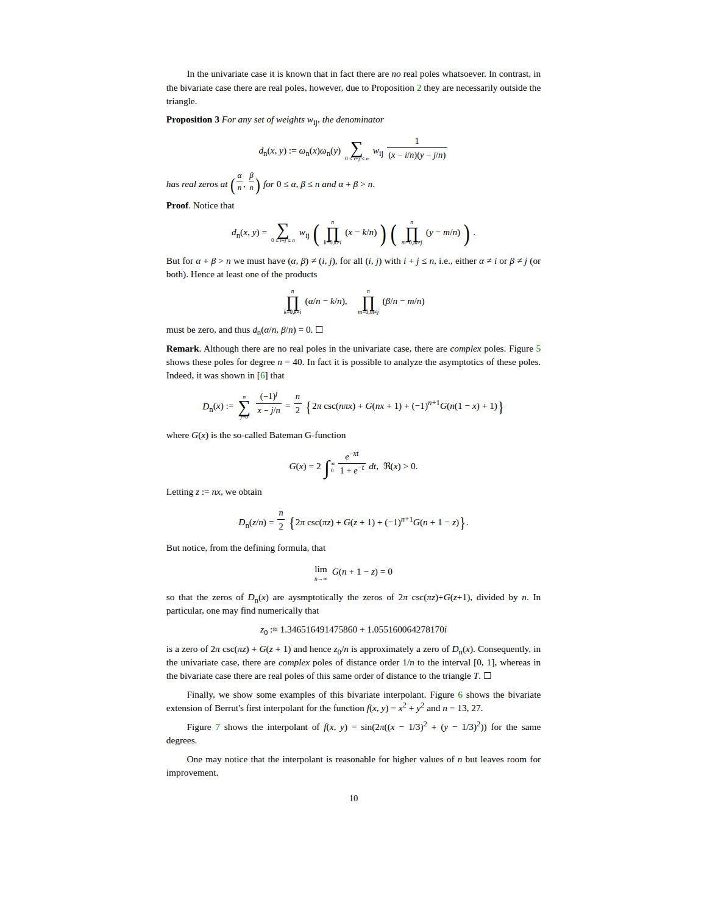In the univariate case it is known that in fact there are no real poles whatsoever. In contrast, in the bivariate case there are real poles, however, due to Proposition 2 they are necessarily outside the triangle.
Proposition 3 For any set of weights wij, the denominator
dn(x, y) := ωn(x)ωn(y) ∑ 0 ≤ i+j ≤ n wij 1 (x − i/n)(y − j/n)
has real zeros at (αn, βn) for 0 ≤ α, β ≤ n and α + β > n.
Proof. Notice that
dn(x, y) = ∑ 0 ≤ i+j ≤ n wij ( n ∏ k=0,k≠i (x − k/n) ) ( n ∏ m=0,m≠j (y − m/n) ) .
But for α + β > n we must have (α, β) ≠ (i, j), for all (i, j) with i + j ≤ n, i.e., either α ≠ i or β ≠ j (or both). Hence at least one of the products
n ∏ k=0,k≠i (α/n − k/n), n ∏ m=0,m≠j (β/n − m/n)
must be zero, and thus dn(α/n, β/n) = 0. ☐
Remark. Although there are no real poles in the univariate case, there are complex poles. Figure 5 shows these poles for degree n = 40. In fact it is possible to analyze the asymptotics of these poles. Indeed, it was shown in [6] that
Dn(x) := n ∑ j=0 (−1)j x − j/n = n 2 {2π csc(nπx) + G(nx + 1) + (−1)n+1G(n(1 − x) + 1)}
where G(x) is the so-called Bateman G-function
G(x) = 2 ∫∞0 e−xt 1 + e−t dt, ℜ(x) > 0.
Letting z := nx, we obtain
Dn(z/n) = n 2 {2π csc(πz) + G(z + 1) + (−1)n+1G(n + 1 − z)}.
But notice, from the defining formula, that
lim n→∞ G(n + 1 − z) = 0
so that the zeros of Dn(x) are aysmptotically the zeros of 2π csc(πz)+G(z+1), divided by n. In particular, one may find numerically that
z0 :≈ 1.346516491475860 + 1.055160064278170i
is a zero of 2π csc(πz) + G(z + 1) and hence z0/n is approximately a zero of Dn(x). Consequently, in the univariate case, there are complex poles of distance order 1/n to the interval [0, 1], whereas in the bivariate case there are real poles of this same order of distance to the triangle T. ☐
Finally, we show some examples of this bivariate interpolant. Figure 6 shows the bivariate extension of Berrut's first interpolant for the function f(x, y) = x2 + y2 and n = 13, 27.
Figure 7 shows the interpolant of f(x, y) = sin(2π((x − 1/3)2 + (y − 1/3)2)) for the same degrees.
One may notice that the interpolant is reasonable for higher values of n but leaves room for improvement.
10